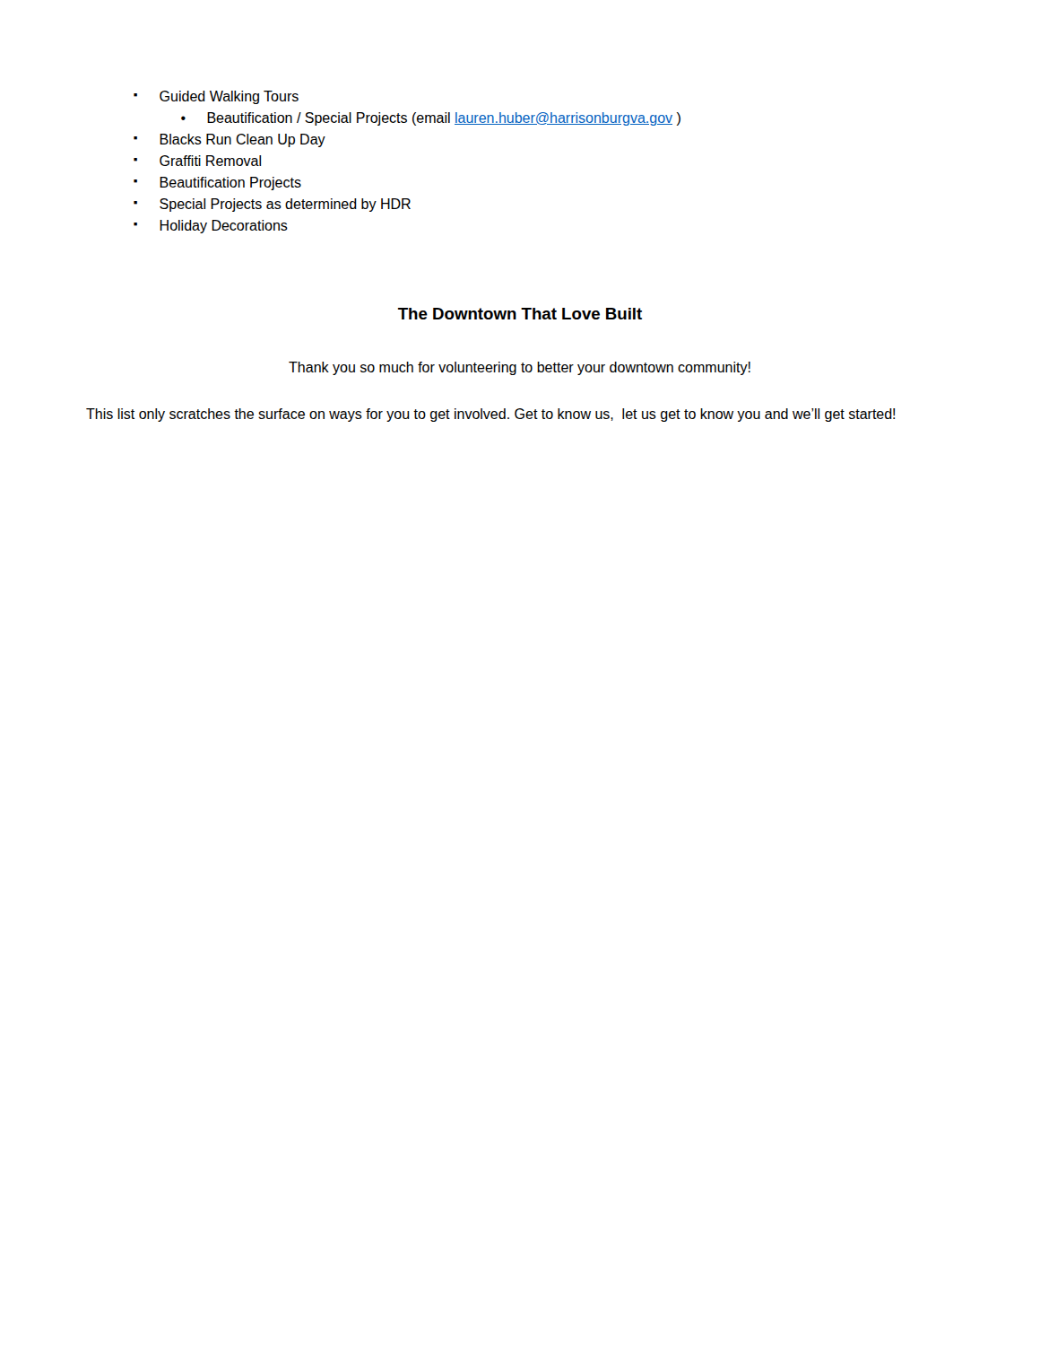Guided Walking Tours
Beautification / Special Projects (email lauren.huber@harrisonburgva.gov )
Blacks Run Clean Up Day
Graffiti Removal
Beautification Projects
Special Projects as determined by HDR
Holiday Decorations
The Downtown That Love Built
Thank you so much for volunteering to better your downtown community!
This list only scratches the surface on ways for you to get involved. Get to know us, let us get to know you and we’ll get started!